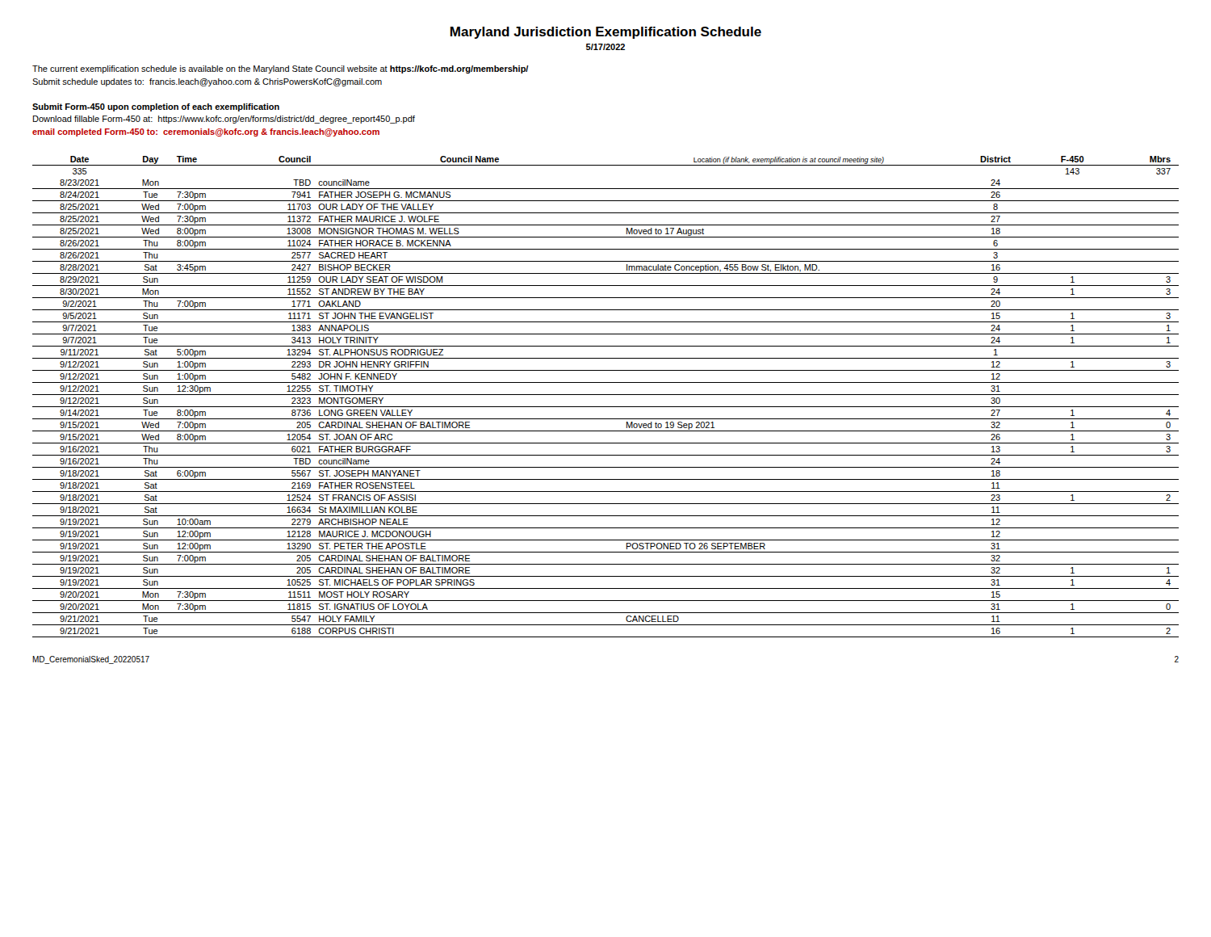Maryland Jurisdiction Exemplification Schedule
5/17/2022
The current exemplification schedule is available on the Maryland State Council website at https://kofc-md.org/membership/
Submit schedule updates to: francis.leach@yahoo.com & ChrisPowersKofC@gmail.com
Submit Form-450 upon completion of each exemplification
Download fillable Form-450 at: https://www.kofc.org/en/forms/district/dd_degree_report450_p.pdf
email completed Form-450 to: ceremonials@kofc.org & francis.leach@yahoo.com
| 335 | | | | | | | 143 | 337 |
| Date | Day | Time | Council | Council Name | Location (if blank, exemplification is at council meeting site) | District | F-450 | Mbrs |
| 8/23/2021 | Mon | | TBD | councilName | | 24 | | |
| 8/24/2021 | Tue | 7:30pm | 7941 | FATHER JOSEPH G. MCMANUS | | 26 | | |
| 8/25/2021 | Wed | 7:00pm | 11703 | OUR LADY OF THE VALLEY | | 8 | | |
| 8/25/2021 | Wed | 7:30pm | 11372 | FATHER MAURICE J. WOLFE | | 27 | | |
| 8/25/2021 | Wed | 8:00pm | 13008 | MONSIGNOR THOMAS M. WELLS | Moved to 17 August | 18 | | |
| 8/26/2021 | Thu | 8:00pm | 11024 | FATHER HORACE B. MCKENNA | | 6 | | |
| 8/26/2021 | Thu | | 2577 | SACRED HEART | | 3 | | |
| 8/28/2021 | Sat | 3:45pm | 2427 | BISHOP BECKER | Immaculate Conception, 455 Bow St, Elkton, MD. | 16 | | |
| 8/29/2021 | Sun | | 11259 | OUR LADY SEAT OF WISDOM | | 9 | 1 | 3 |
| 8/30/2021 | Mon | | 11552 | ST ANDREW BY THE BAY | | 24 | 1 | 3 |
| 9/2/2021 | Thu | 7:00pm | 1771 | OAKLAND | | 20 | | |
| 9/5/2021 | Sun | | 11171 | ST JOHN THE EVANGELIST | | 15 | 1 | 3 |
| 9/7/2021 | Tue | | 1383 | ANNAPOLIS | | 24 | 1 | 1 |
| 9/7/2021 | Tue | | 3413 | HOLY TRINITY | | 24 | 1 | 1 |
| 9/11/2021 | Sat | 5:00pm | 13294 | ST. ALPHONSUS RODRIGUEZ | | 1 | | |
| 9/12/2021 | Sun | 1:00pm | 2293 | DR JOHN HENRY GRIFFIN | | 12 | 1 | 3 |
| 9/12/2021 | Sun | 1:00pm | 5482 | JOHN F. KENNEDY | | 12 | | |
| 9/12/2021 | Sun | 12:30pm | 12255 | ST. TIMOTHY | | 31 | | |
| 9/12/2021 | Sun | | 2323 | MONTGOMERY | | 30 | | |
| 9/14/2021 | Tue | 8:00pm | 8736 | LONG GREEN VALLEY | | 27 | 1 | 4 |
| 9/15/2021 | Wed | 7:00pm | 205 | CARDINAL SHEHAN OF BALTIMORE | Moved to 19 Sep 2021 | 32 | 1 | 0 |
| 9/15/2021 | Wed | 8:00pm | 12054 | ST. JOAN OF ARC | | 26 | 1 | 3 |
| 9/16/2021 | Thu | | 6021 | FATHER BURGGRAFF | | 13 | 1 | 3 |
| 9/16/2021 | Thu | | TBD | councilName | | 24 | | |
| 9/18/2021 | Sat | 6:00pm | 5567 | ST. JOSEPH MANYANET | | 18 | | |
| 9/18/2021 | Sat | | 2169 | FATHER ROSENSTEEL | | 11 | | |
| 9/18/2021 | Sat | | 12524 | ST FRANCIS OF ASSISI | | 23 | 1 | 2 |
| 9/18/2021 | Sat | | 16634 | St MAXIMILLIAN KOLBE | | 11 | | |
| 9/19/2021 | Sun | 10:00am | 2279 | ARCHBISHOP NEALE | | 12 | | |
| 9/19/2021 | Sun | 12:00pm | 12128 | MAURICE J. MCDONOUGH | | 12 | | |
| 9/19/2021 | Sun | 12:00pm | 13290 | ST. PETER THE APOSTLE | POSTPONED TO 26 SEPTEMBER | 31 | | |
| 9/19/2021 | Sun | 7:00pm | 205 | CARDINAL SHEHAN OF BALTIMORE | | 32 | | |
| 9/19/2021 | Sun | | 205 | CARDINAL SHEHAN OF BALTIMORE | | 32 | 1 | 1 |
| 9/19/2021 | Sun | | 10525 | ST. MICHAELS OF POPLAR SPRINGS | | 31 | 1 | 4 |
| 9/20/2021 | Mon | 7:30pm | 11511 | MOST HOLY ROSARY | | 15 | | |
| 9/20/2021 | Mon | 7:30pm | 11815 | ST. IGNATIUS OF LOYOLA | | 31 | 1 | 0 |
| 9/21/2021 | Tue | | 5547 | HOLY FAMILY | CANCELLED | 11 | | |
| 9/21/2021 | Tue | | 6188 | CORPUS CHRISTI | | 16 | 1 | 2 |
MD_CeremonialSked_20220517 2